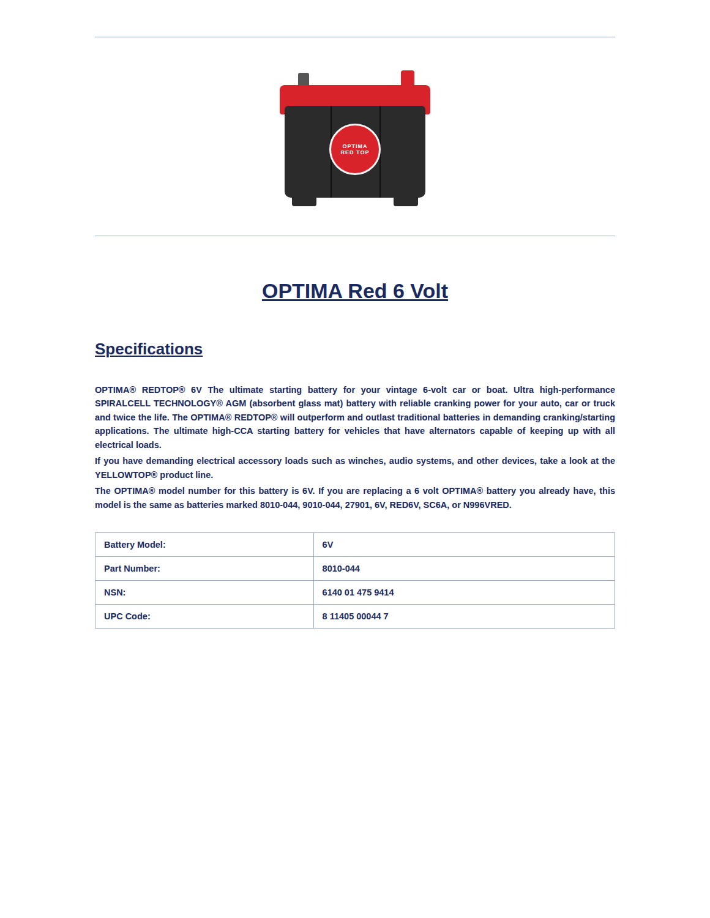OPTIMA
RED TOP
OPTIMA Red 6 Volt
Specifications
OPTIMA® REDTOP® 6V The ultimate starting battery for your vintage 6-volt car or boat. Ultra high-performance SPIRALCELL TECHNOLOGY® AGM (absorbent glass mat) battery with reliable cranking power for your auto, car or truck and twice the life. The OPTIMA® REDTOP® will outperform and outlast traditional batteries in demanding cranking/starting applications. The ultimate high-CCA starting battery for vehicles that have alternators capable of keeping up with all electrical loads.
If you have demanding electrical accessory loads such as winches, audio systems, and other devices, take a look at the YELLOWTOP® product line.
The OPTIMA® model number for this battery is 6V. If you are replacing a 6 volt OPTIMA® battery you already have, this model is the same as batteries marked 8010-044, 9010-044, 27901, 6V, RED6V, SC6A, or N996VRED.
| Battery Model: | 6V |
| Part Number: | 8010-044 |
| NSN: | 6140 01 475 9414 |
| UPC Code: | 8 11405 00044 7 |